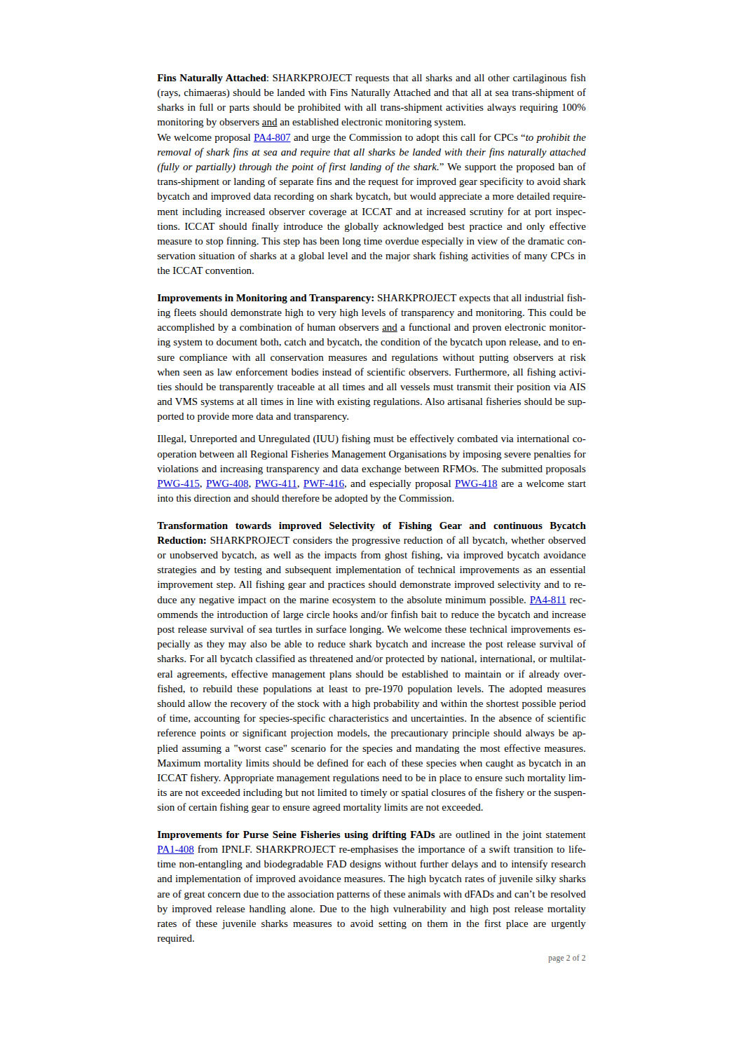Fins Naturally Attached: SHARKPROJECT requests that all sharks and all other cartilaginous fish (rays, chimaeras) should be landed with Fins Naturally Attached and that all at sea trans-shipment of sharks in full or parts should be prohibited with all trans-shipment activities always requiring 100% monitoring by observers and an established electronic monitoring system.
We welcome proposal PA4-807 and urge the Commission to adopt this call for CPCs “to prohibit the removal of shark fins at sea and require that all sharks be landed with their fins naturally attached (fully or partially) through the point of first landing of the shark.” We support the proposed ban of trans-shipment or landing of separate fins and the request for improved gear specificity to avoid shark bycatch and improved data recording on shark bycatch, but would appreciate a more detailed requirement including increased observer coverage at ICCAT and at increased scrutiny for at port inspections. ICCAT should finally introduce the globally acknowledged best practice and only effective measure to stop finning. This step has been long time overdue especially in view of the dramatic conservation situation of sharks at a global level and the major shark fishing activities of many CPCs in the ICCAT convention.
Improvements in Monitoring and Transparency: SHARKPROJECT expects that all industrial fishing fleets should demonstrate high to very high levels of transparency and monitoring. This could be accomplished by a combination of human observers and a functional and proven electronic monitoring system to document both, catch and bycatch, the condition of the bycatch upon release, and to ensure compliance with all conservation measures and regulations without putting observers at risk when seen as law enforcement bodies instead of scientific observers. Furthermore, all fishing activities should be transparently traceable at all times and all vessels must transmit their position via AIS and VMS systems at all times in line with existing regulations. Also artisanal fisheries should be supported to provide more data and transparency.
Illegal, Unreported and Unregulated (IUU) fishing must be effectively combated via international cooperation between all Regional Fisheries Management Organisations by imposing severe penalties for violations and increasing transparency and data exchange between RFMOs. The submitted proposals PWG-415, PWG-408, PWG-411, PWF-416, and especially proposal PWG-418 are a welcome start into this direction and should therefore be adopted by the Commission.
Transformation towards improved Selectivity of Fishing Gear and continuous Bycatch Reduction: SHARKPROJECT considers the progressive reduction of all bycatch, whether observed or unobserved bycatch, as well as the impacts from ghost fishing, via improved bycatch avoidance strategies and by testing and subsequent implementation of technical improvements as an essential improvement step. All fishing gear and practices should demonstrate improved selectivity and to reduce any negative impact on the marine ecosystem to the absolute minimum possible. PA4-811 recommends the introduction of large circle hooks and/or finfish bait to reduce the bycatch and increase post release survival of sea turtles in surface longing. We welcome these technical improvements especially as they may also be able to reduce shark bycatch and increase the post release survival of sharks. For all bycatch classified as threatened and/or protected by national, international, or multilateral agreements, effective management plans should be established to maintain or if already overfished, to rebuild these populations at least to pre-1970 population levels. The adopted measures should allow the recovery of the stock with a high probability and within the shortest possible period of time, accounting for species-specific characteristics and uncertainties. In the absence of scientific reference points or significant projection models, the precautionary principle should always be applied assuming a "worst case" scenario for the species and mandating the most effective measures. Maximum mortality limits should be defined for each of these species when caught as bycatch in an ICCAT fishery. Appropriate management regulations need to be in place to ensure such mortality limits are not exceeded including but not limited to timely or spatial closures of the fishery or the suspension of certain fishing gear to ensure agreed mortality limits are not exceeded.
Improvements for Purse Seine Fisheries using drifting FADs are outlined in the joint statement PA1-408 from IPNLF. SHARKPROJECT re-emphasises the importance of a swift transition to lifetime non-entangling and biodegradable FAD designs without further delays and to intensify research and implementation of improved avoidance measures. The high bycatch rates of juvenile silky sharks are of great concern due to the association patterns of these animals with dFADs and can’t be resolved by improved release handling alone. Due to the high vulnerability and high post release mortality rates of these juvenile sharks measures to avoid setting on them in the first place are urgently required.
page 2 of 2